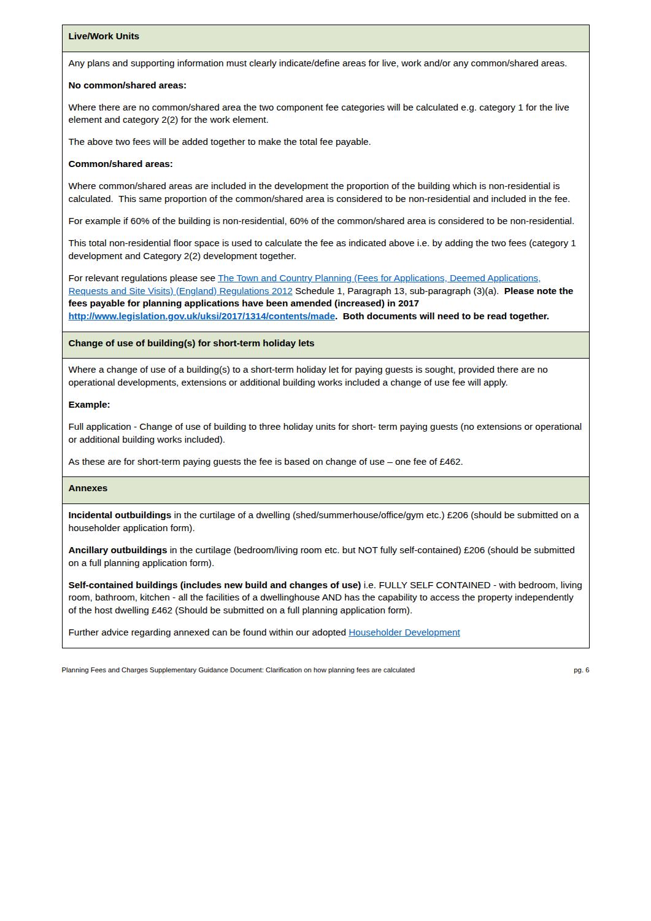| Live/Work Units |
| Any plans and supporting information must clearly indicate/define areas for live, work and/or any common/shared areas. No common/shared areas: Where there are no common/shared area the two component fee categories will be calculated e.g. category 1 for the live element and category 2(2) for the work element. The above two fees will be added together to make the total fee payable. Common/shared areas: Where common/shared areas are included in the development the proportion of the building which is non-residential is calculated. This same proportion of the common/shared area is considered to be non-residential and included in the fee. For example if 60% of the building is non-residential, 60% of the common/shared area is considered to be non-residential. This total non-residential floor space is used to calculate the fee as indicated above i.e. by adding the two fees (category 1 development and Category 2(2) development together. For relevant regulations please see The Town and Country Planning (Fees for Applications, Deemed Applications, Requests and Site Visits) (England) Regulations 2012 Schedule 1, Paragraph 13, sub-paragraph (3)(a). Please note the fees payable for planning applications have been amended (increased) in 2017 http://www.legislation.gov.uk/uksi/2017/1314/contents/made . Both documents will need to be read together. |
| Change of use of building(s) for short-term holiday lets |
| Where a change of use of a building(s) to a short-term holiday let for paying guests is sought, provided there are no operational developments, extensions or additional building works included a change of use fee will apply. Example: Full application - Change of use of building to three holiday units for short- term paying guests (no extensions or operational or additional building works included). As these are for short-term paying guests the fee is based on change of use – one fee of £462. |
| Annexes |
| Incidental outbuildings in the curtilage of a dwelling (shed/summerhouse/office/gym etc.) £206 (should be submitted on a householder application form). Ancillary outbuildings in the curtilage (bedroom/living room etc. but NOT fully self-contained) £206 (should be submitted on a full planning application form). Self-contained buildings (includes new build and changes of use) i.e. FULLY SELF CONTAINED - with bedroom, living room, bathroom, kitchen - all the facilities of a dwellinghouse AND has the capability to access the property independently of the host dwelling £462 (Should be submitted on a full planning application form). Further advice regarding annexed can be found within our adopted Householder Development |
Planning Fees and Charges Supplementary Guidance Document: Clarification on how planning fees are calculated
pg. 6